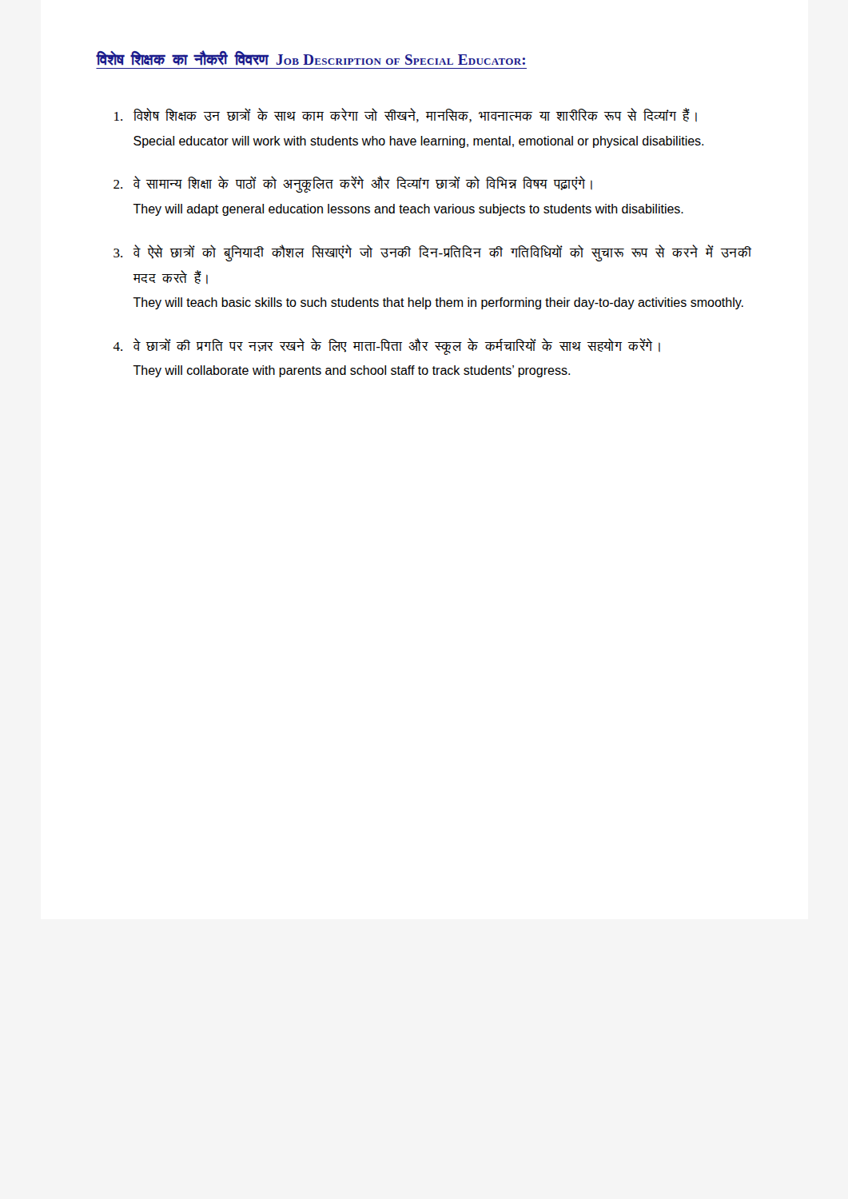विशेष शिक्षक का नौकरी विवरण Job Description of Special Educator:
विशेष शिक्षक उन छात्रों के साथ काम करेगा जो सीखने, मानसिक, भावनात्मक या शारीरिक रूप से दिव्यांग हैं। Special educator will work with students who have learning, mental, emotional or physical disabilities.
वे सामान्य शिक्षा के पाठों को अनुकूलित करेंगे और दिव्यांग छात्रों को विभिन्न विषय पढ़ाएंगे। They will adapt general education lessons and teach various subjects to students with disabilities.
वे ऐसे छात्रों को बुनियादी कौशल सिखाएंगे जो उनकी दिन-प्रतिदिन की गतिविधियों को सुचारू रूप से करने में उनकी मदद करते हैं। They will teach basic skills to such students that help them in performing their day-to-day activities smoothly.
वे छात्रों की प्रगति पर नज़र रखने के लिए माता-पिता और स्कूल के कर्मचारियों के साथ सहयोग करेंगे। They will collaborate with parents and school staff to track students’ progress.